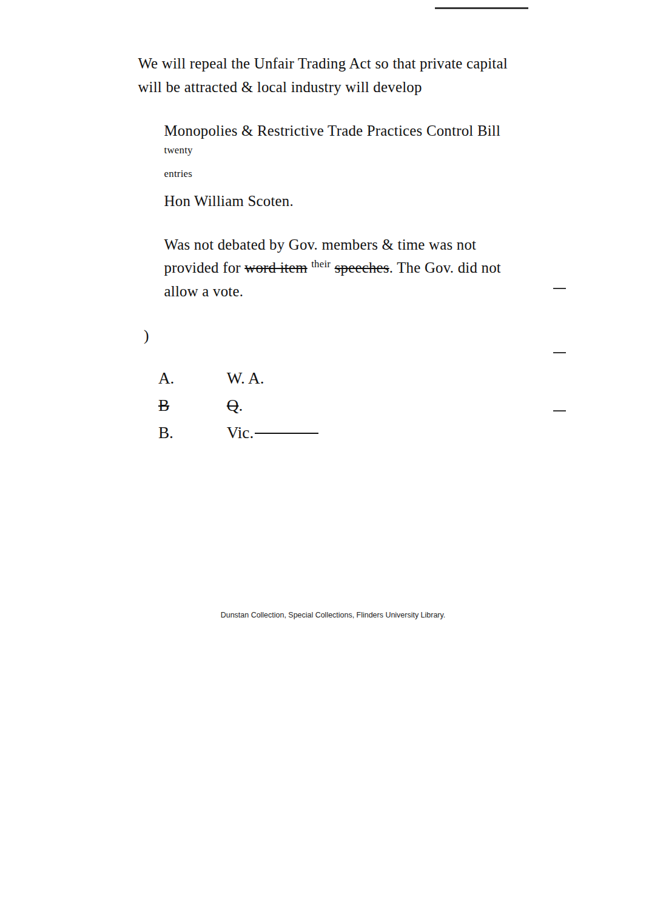We will repeal the Unfair Trading Act so that private capital will be attracted & local industry will develop
Monopolies & Restrictive Trade Practices Control Bill twenty
entries
Hon William Scoten.
Was not debated by Gov. members & time was not provided for word item their speeches. The Gov. did not allow a vote.
)
| A. | W. A. |
| B | Q . |
| B. | Vic. |
Dunstan Collection, Special Collections, Flinders University Library.